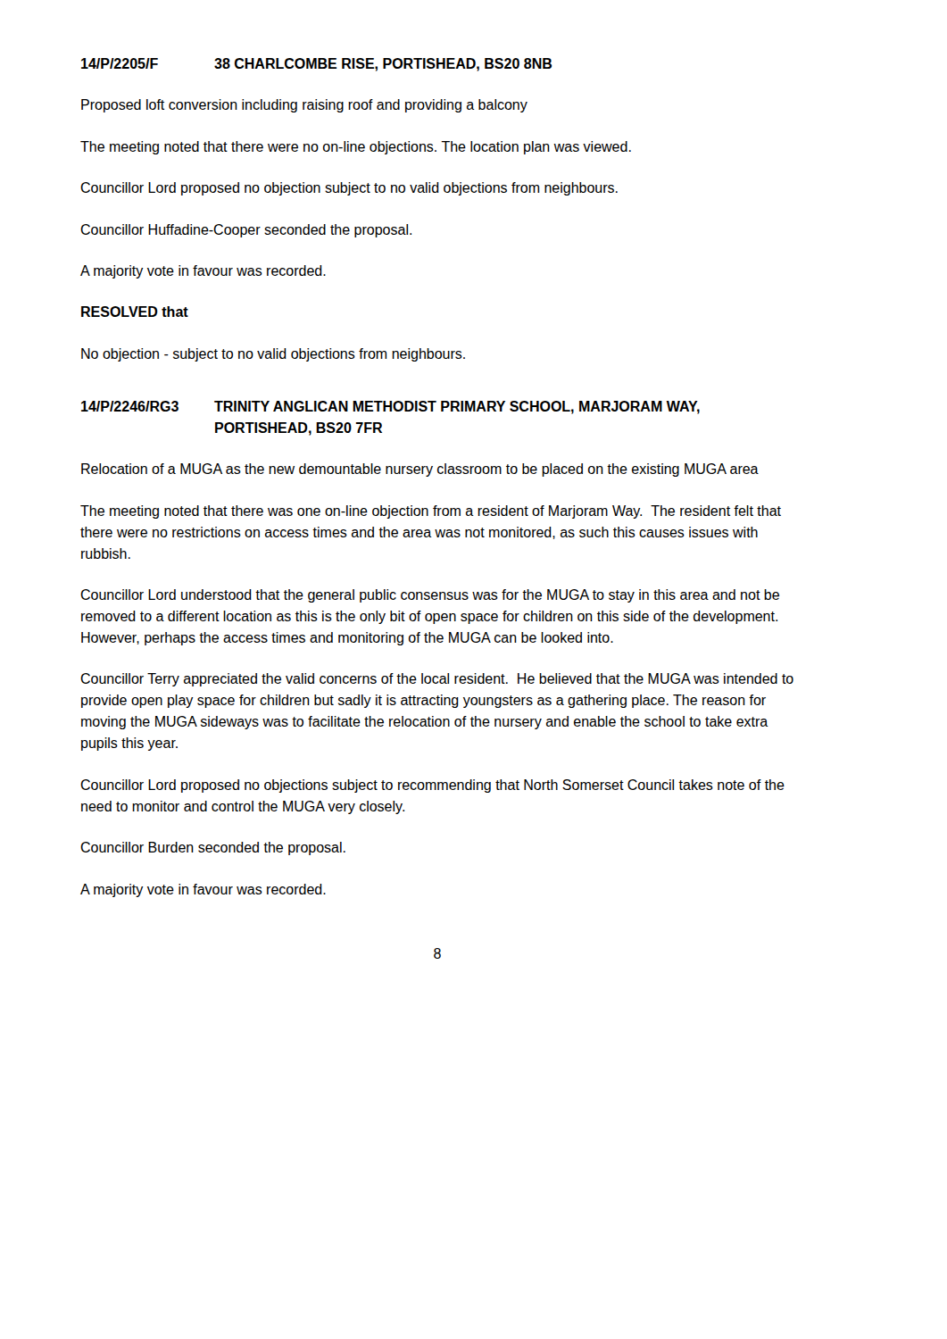14/P/2205/F
38 CHARLCOMBE RISE, PORTISHEAD, BS20 8NB
Proposed loft conversion including raising roof and providing a balcony
The meeting noted that there were no on-line objections. The location plan was viewed.
Councillor Lord proposed no objection subject to no valid objections from neighbours.
Councillor Huffadine-Cooper seconded the proposal.
A majority vote in favour was recorded.
RESOLVED that
No objection - subject to no valid objections from neighbours.
14/P/2246/RG3
TRINITY ANGLICAN METHODIST PRIMARY SCHOOL, MARJORAM WAY, PORTISHEAD, BS20 7FR
Relocation of a MUGA as the new demountable nursery classroom to be placed on the existing MUGA area
The meeting noted that there was one on-line objection from a resident of Marjoram Way. The resident felt that there were no restrictions on access times and the area was not monitored, as such this causes issues with rubbish.
Councillor Lord understood that the general public consensus was for the MUGA to stay in this area and not be removed to a different location as this is the only bit of open space for children on this side of the development. However, perhaps the access times and monitoring of the MUGA can be looked into.
Councillor Terry appreciated the valid concerns of the local resident. He believed that the MUGA was intended to provide open play space for children but sadly it is attracting youngsters as a gathering place. The reason for moving the MUGA sideways was to facilitate the relocation of the nursery and enable the school to take extra pupils this year.
Councillor Lord proposed no objections subject to recommending that North Somerset Council takes note of the need to monitor and control the MUGA very closely.
Councillor Burden seconded the proposal.
A majority vote in favour was recorded.
8